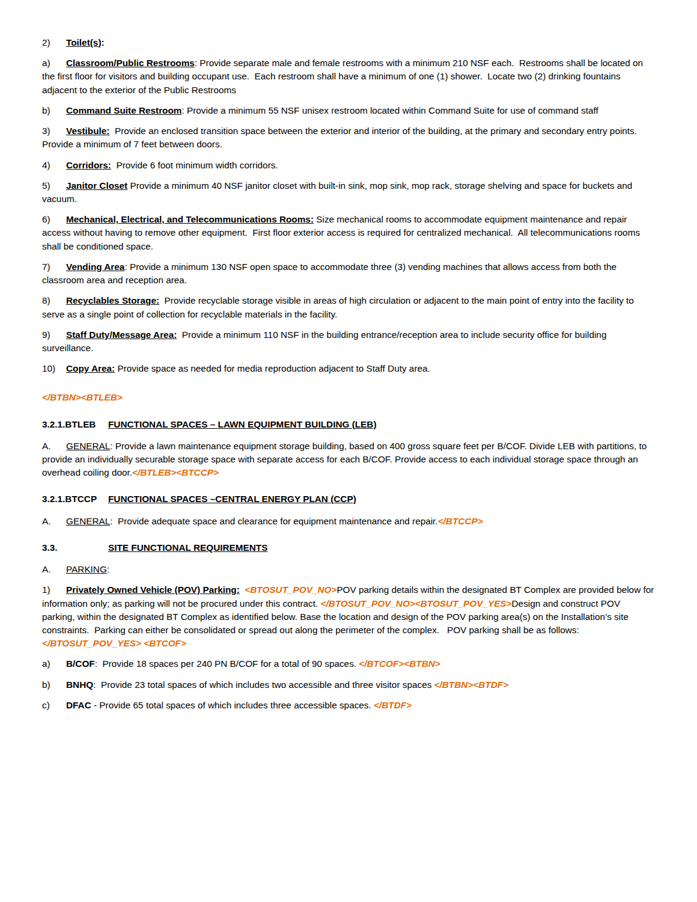2) Toilet(s):
a) Classroom/Public Restrooms: Provide separate male and female restrooms with a minimum 210 NSF each. Restrooms shall be located on the first floor for visitors and building occupant use. Each restroom shall have a minimum of one (1) shower. Locate two (2) drinking fountains adjacent to the exterior of the Public Restrooms
b) Command Suite Restroom: Provide a minimum 55 NSF unisex restroom located within Command Suite for use of command staff
3) Vestibule: Provide an enclosed transition space between the exterior and interior of the building, at the primary and secondary entry points. Provide a minimum of 7 feet between doors.
4) Corridors: Provide 6 foot minimum width corridors.
5) Janitor Closet Provide a minimum 40 NSF janitor closet with built-in sink, mop sink, mop rack, storage shelving and space for buckets and vacuum.
6) Mechanical, Electrical, and Telecommunications Rooms: Size mechanical rooms to accommodate equipment maintenance and repair access without having to remove other equipment. First floor exterior access is required for centralized mechanical. All telecommunications rooms shall be conditioned space.
7) Vending Area: Provide a minimum 130 NSF open space to accommodate three (3) vending machines that allows access from both the classroom area and reception area.
8) Recyclables Storage: Provide recyclable storage visible in areas of high circulation or adjacent to the main point of entry into the facility to serve as a single point of collection for recyclable materials in the facility.
9) Staff Duty/Message Area: Provide a minimum 110 NSF in the building entrance/reception area to include security office for building surveillance.
10) Copy Area: Provide space as needed for media reproduction adjacent to Staff Duty area.
</BTBN><BTLEB>
3.2.1.BTLEB FUNCTIONAL SPACES – LAWN EQUIPMENT BUILDING (LEB)
A. GENERAL: Provide a lawn maintenance equipment storage building, based on 400 gross square feet per B/COF. Divide LEB with partitions, to provide an individually securable storage space with separate access for each B/COF. Provide access to each individual storage space through an overhead coiling door.</BTLEB><BTCCP>
3.2.1.BTCCP FUNCTIONAL SPACES –CENTRAL ENERGY PLAN (CCP)
A. GENERAL: Provide adequate space and clearance for equipment maintenance and repair.</BTCCP>
3.3. SITE FUNCTIONAL REQUIREMENTS
A. PARKING:
1) Privately Owned Vehicle (POV) Parking: <BTOSUT_POV_NO>POV parking details within the designated BT Complex are provided below for information only; as parking will not be procured under this contract. </BTOSUT_POV_NO><BTOSUT_POV_YES>Design and construct POV parking, within the designated BT Complex as identified below. Base the location and design of the POV parking area(s) on the Installation’s site constraints. Parking can either be consolidated or spread out along the perimeter of the complex. POV parking shall be as follows: </BTOSUT_POV_YES> <BTCOF>
a) B/COF: Provide 18 spaces per 240 PN B/COF for a total of 90 spaces. </BTCOF><BTBN>
b) BNHQ: Provide 23 total spaces of which includes two accessible and three visitor spaces </BTBN><BTDF>
c) DFAC - Provide 65 total spaces of which includes three accessible spaces. </BTDF>